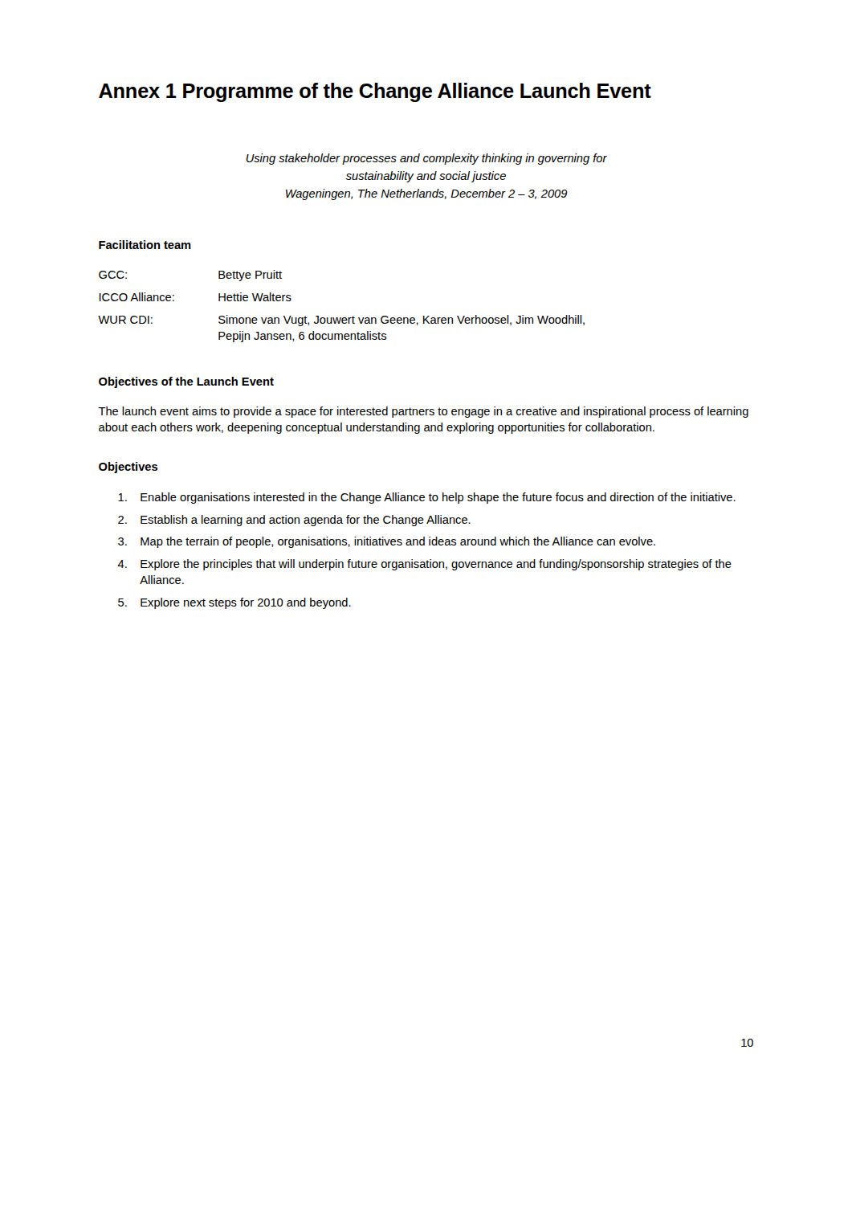Annex 1 Programme of the Change Alliance Launch Event
Using stakeholder processes and complexity thinking in governing for
sustainability and social justice
Wageningen, The Netherlands, December 2 – 3, 2009
Facilitation team
| GCC: | Bettye Pruitt |
| ICCO Alliance: | Hettie Walters |
| WUR CDI: | Simone van Vugt, Jouwert van Geene, Karen Verhoosel, Jim Woodhill, Pepijn Jansen, 6 documentalists |
Objectives of the Launch Event
The launch event aims to provide a space for interested partners to engage in a creative and inspirational process of learning about each others work, deepening conceptual understanding and exploring opportunities for collaboration.
Objectives
Enable organisations interested in the Change Alliance to help shape the future focus and direction of the initiative.
Establish a learning and action agenda for the Change Alliance.
Map the terrain of people, organisations, initiatives and ideas around which the Alliance can evolve.
Explore the principles that will underpin future organisation, governance and funding/sponsorship strategies of the Alliance.
Explore next steps for 2010 and beyond.
10